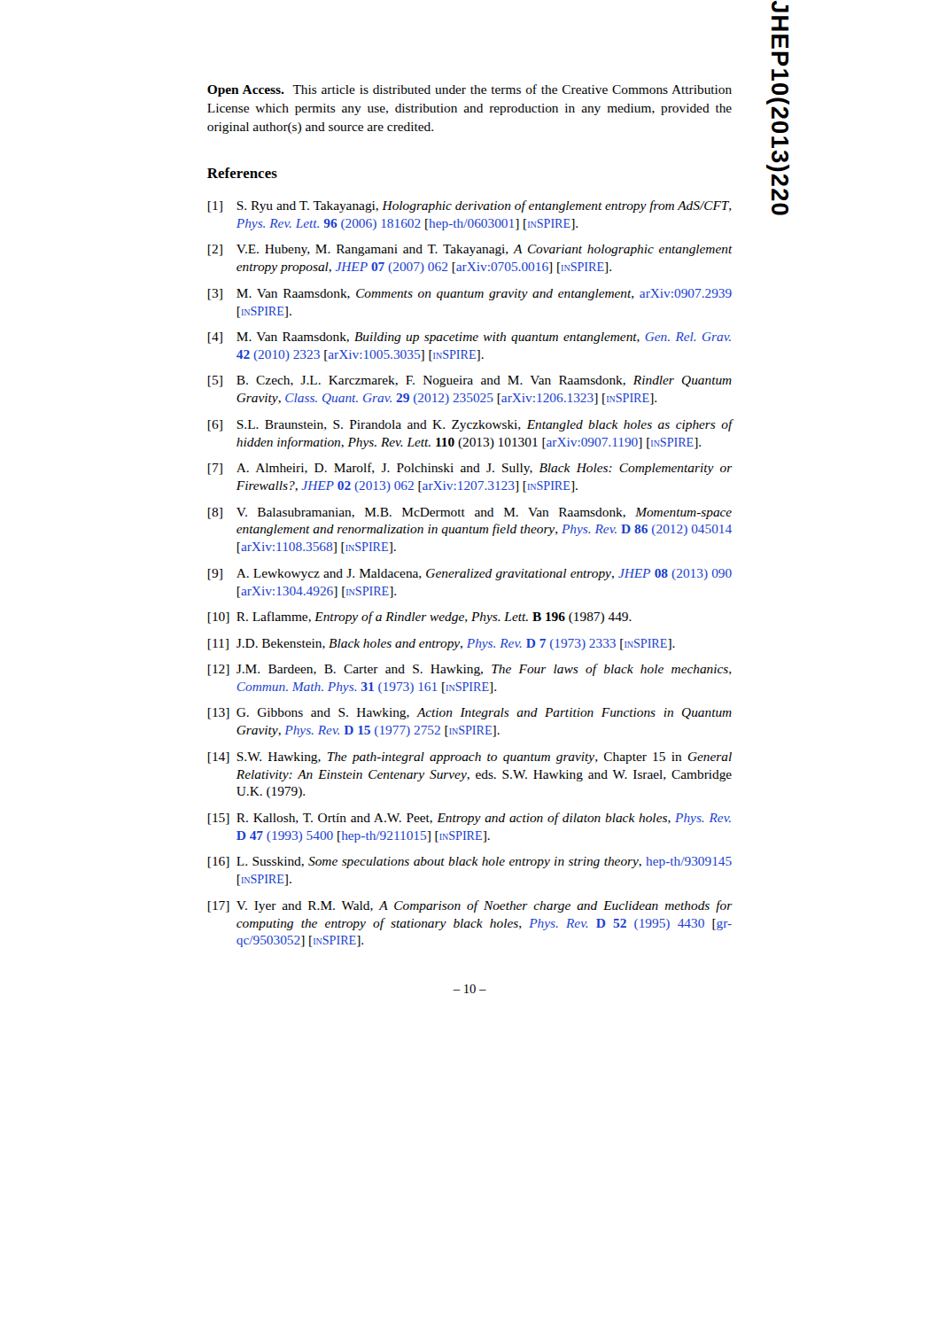JHEP10(2013)220
Open Access. This article is distributed under the terms of the Creative Commons Attribution License which permits any use, distribution and reproduction in any medium, provided the original author(s) and source are credited.
References
S. Ryu and T. Takayanagi, Holographic derivation of entanglement entropy from AdS/CFT, Phys. Rev. Lett. 96 (2006) 181602 [hep-th/0603001] [inSPIRE].
V.E. Hubeny, M. Rangamani and T. Takayanagi, A Covariant holographic entanglement entropy proposal, JHEP 07 (2007) 062 [arXiv:0705.0016] [inSPIRE].
M. Van Raamsdonk, Comments on quantum gravity and entanglement, arXiv:0907.2939 [inSPIRE].
M. Van Raamsdonk, Building up spacetime with quantum entanglement, Gen. Rel. Grav. 42 (2010) 2323 [arXiv:1005.3035] [inSPIRE].
B. Czech, J.L. Karczmarek, F. Nogueira and M. Van Raamsdonk, Rindler Quantum Gravity, Class. Quant. Grav. 29 (2012) 235025 [arXiv:1206.1323] [inSPIRE].
S.L. Braunstein, S. Pirandola and K. Zyczkowski, Entangled black holes as ciphers of hidden information, Phys. Rev. Lett. 110 (2013) 101301 [arXiv:0907.1190] [inSPIRE].
A. Almheiri, D. Marolf, J. Polchinski and J. Sully, Black Holes: Complementarity or Firewalls?, JHEP 02 (2013) 062 [arXiv:1207.3123] [inSPIRE].
V. Balasubramanian, M.B. McDermott and M. Van Raamsdonk, Momentum-space entanglement and renormalization in quantum field theory, Phys. Rev. D 86 (2012) 045014 [arXiv:1108.3568] [inSPIRE].
A. Lewkowycz and J. Maldacena, Generalized gravitational entropy, JHEP 08 (2013) 090 [arXiv:1304.4926] [inSPIRE].
R. Laflamme, Entropy of a Rindler wedge, Phys. Lett. B 196 (1987) 449.
J.D. Bekenstein, Black holes and entropy, Phys. Rev. D 7 (1973) 2333 [inSPIRE].
J.M. Bardeen, B. Carter and S. Hawking, The Four laws of black hole mechanics, Commun. Math. Phys. 31 (1973) 161 [inSPIRE].
G. Gibbons and S. Hawking, Action Integrals and Partition Functions in Quantum Gravity, Phys. Rev. D 15 (1977) 2752 [inSPIRE].
S.W. Hawking, The path-integral approach to quantum gravity, Chapter 15 in General Relativity: An Einstein Centenary Survey, eds. S.W. Hawking and W. Israel, Cambridge U.K. (1979).
R. Kallosh, T. Ortín and A.W. Peet, Entropy and action of dilaton black holes, Phys. Rev. D 47 (1993) 5400 [hep-th/9211015] [inSPIRE].
L. Susskind, Some speculations about black hole entropy in string theory, hep-th/9309145 [inSPIRE].
V. Iyer and R.M. Wald, A Comparison of Noether charge and Euclidean methods for computing the entropy of stationary black holes, Phys. Rev. D 52 (1995) 4430 [gr-qc/9503052] [inSPIRE].
– 10 –